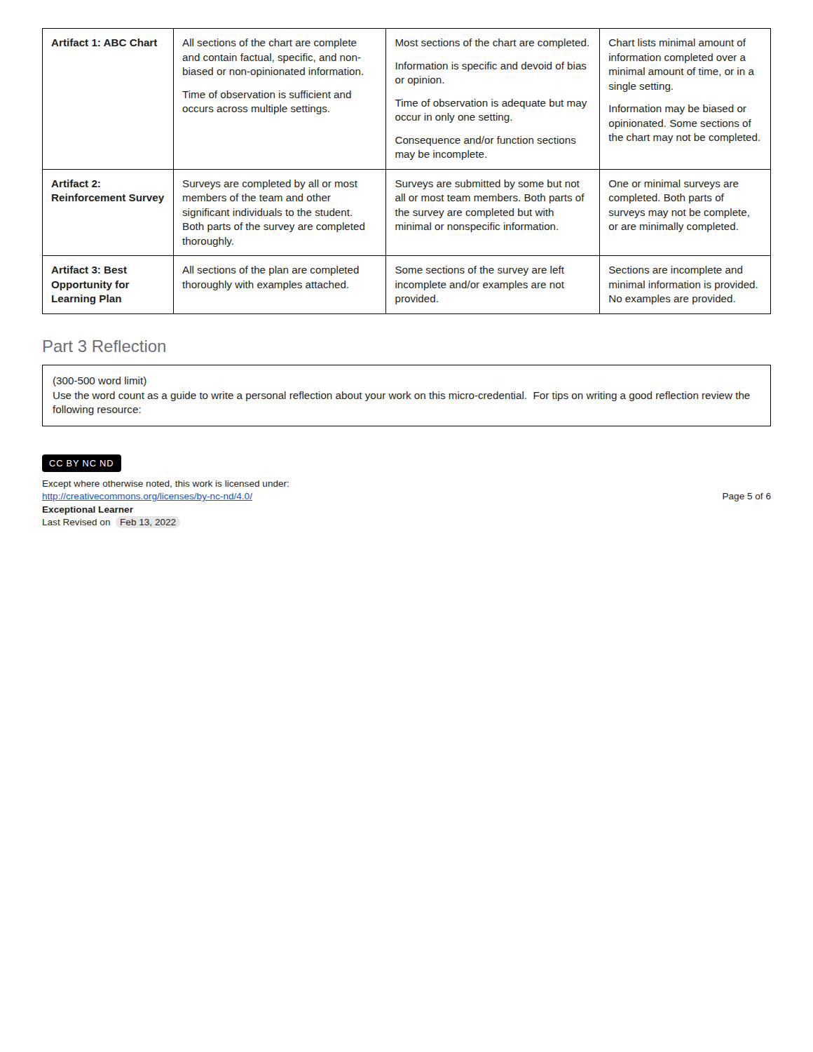| Artifact 1: ABC Chart | All sections of the chart are complete and contain factual, specific, and non-biased or non-opinionated information. Time of observation is sufficient and occurs across multiple settings. | Most sections of the chart are completed. Information is specific and devoid of bias or opinion. Time of observation is adequate but may occur in only one setting. Consequence and/or function sections may be incomplete. | Chart lists minimal amount of information completed over a minimal amount of time, or in a single setting. Information may be biased or opinionated. Some sections of the chart may not be completed. |
| Artifact 2: Reinforcement Survey | Surveys are completed by all or most members of the team and other significant individuals to the student. Both parts of the survey are completed thoroughly. | Surveys are submitted by some but not all or most team members. Both parts of the survey are completed but with minimal or nonspecific information. | One or minimal surveys are completed. Both parts of surveys may not be complete, or are minimally completed. |
| Artifact 3: Best Opportunity for Learning Plan | All sections of the plan are completed thoroughly with examples attached. | Some sections of the survey are left incomplete and/or examples are not provided. | Sections are incomplete and minimal information is provided. No examples are provided. |
Part 3 Reflection
(300-500 word limit)
Use the word count as a guide to write a personal reflection about your work on this micro-credential. For tips on writing a good reflection review the following resource:
CC BY NC ND
Except where otherwise noted, this work is licensed under:
http://creativecommons.org/licenses/by-nc-nd/4.0/ Page 5 of 6
Exceptional Learner
Last Revised on Feb 13, 2022